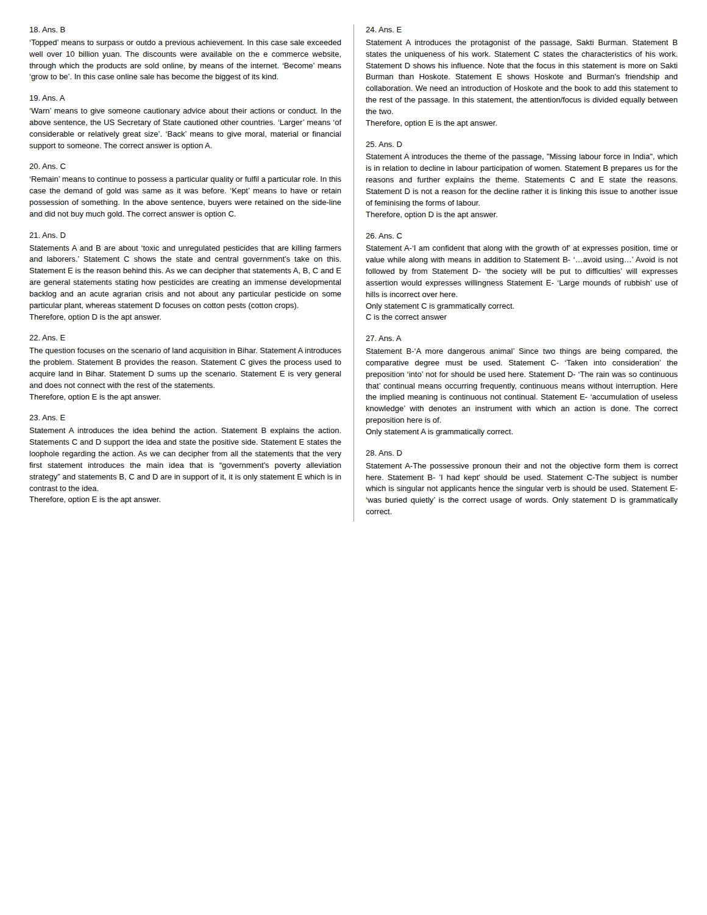18. Ans. B
‘Topped’ means to surpass or outdo a previous achievement. In this case sale exceeded well over 10 billion yuan. The discounts were available on the e commerce website, through which the products are sold online, by means of the internet. ‘Become’ means ‘grow to be’. In this case online sale has become the biggest of its kind.
19. Ans. A
‘Warn’ means to give someone cautionary advice about their actions or conduct. In the above sentence, the US Secretary of State cautioned other countries. ‘Larger’ means ‘of considerable or relatively great size’. ‘Back’ means to give moral, material or financial support to someone. The correct answer is option A.
20. Ans. C
‘Remain’ means to continue to possess a particular quality or fulfil a particular role. In this case the demand of gold was same as it was before. ‘Kept’ means to have or retain possession of something. In the above sentence, buyers were retained on the side-line and did not buy much gold. The correct answer is option C.
21. Ans. D
Statements A and B are about ‘toxic and unregulated pesticides that are killing farmers and laborers.’ Statement C shows the state and central government's take on this. Statement E is the reason behind this. As we can decipher that statements A, B, C and E are general statements stating how pesticides are creating an immense developmental backlog and an acute agrarian crisis and not about any particular pesticide on some particular plant, whereas statement D focuses on cotton pests (cotton crops).
Therefore, option D is the apt answer.
22. Ans. E
The question focuses on the scenario of land acquisition in Bihar. Statement A introduces the problem. Statement B provides the reason. Statement C gives the process used to acquire land in Bihar. Statement D sums up the scenario. Statement E is very general and does not connect with the rest of the statements.
Therefore, option E is the apt answer.
23. Ans. E
Statement A introduces the idea behind the action. Statement B explains the action. Statements C and D support the idea and state the positive side. Statement E states the loophole regarding the action. As we can decipher from all the statements that the very first statement introduces the main idea that is “government's poverty alleviation strategy” and statements B, C and D are in support of it, it is only statement E which is in contrast to the idea.
Therefore, option E is the apt answer.
24. Ans. E
Statement A introduces the protagonist of the passage, Sakti Burman. Statement B states the uniqueness of his work. Statement C states the characteristics of his work. Statement D shows his influence. Note that the focus in this statement is more on Sakti Burman than Hoskote. Statement E shows Hoskote and Burman's friendship and collaboration. We need an introduction of Hoskote and the book to add this statement to the rest of the passage. In this statement, the attention/focus is divided equally between the two.
Therefore, option E is the apt answer.
25. Ans. D
Statement A introduces the theme of the passage, "Missing labour force in India", which is in relation to decline in labour participation of women. Statement B prepares us for the reasons and further explains the theme. Statements C and E state the reasons. Statement D is not a reason for the decline rather it is linking this issue to another issue of feminising the forms of labour.
Therefore, option D is the apt answer.
26. Ans. C
Statement A-‘I am confident that along with the growth of’ at expresses position, time or value while along with means in addition to Statement B- ‘…avoid using…’ Avoid is not followed by from Statement D- ‘the society will be put to difficulties’ will expresses assertion would expresses willingness Statement E- ‘Large mounds of rubbish’ use of hills is incorrect over here.
Only statement C is grammatically correct.
C is the correct answer
27. Ans. A
Statement B-‘A more dangerous animal’ Since two things are being compared, the comparative degree must be used. Statement C- ‘Taken into consideration’ the preposition ‘into’ not for should be used here. Statement D- ‘The rain was so continuous that’ continual means occurring frequently, continuous means without interruption. Here the implied meaning is continuous not continual. Statement E- ‘accumulation of useless knowledge’ with denotes an instrument with which an action is done. The correct preposition here is of.
Only statement A is grammatically correct.
28. Ans. D
Statement A-The possessive pronoun their and not the objective form them is correct here. Statement B- 'I had kept' should be used. Statement C-The subject is number which is singular not applicants hence the singular verb is should be used. Statement E- ‘was buried quietly’ is the correct usage of words. Only statement D is grammatically correct.